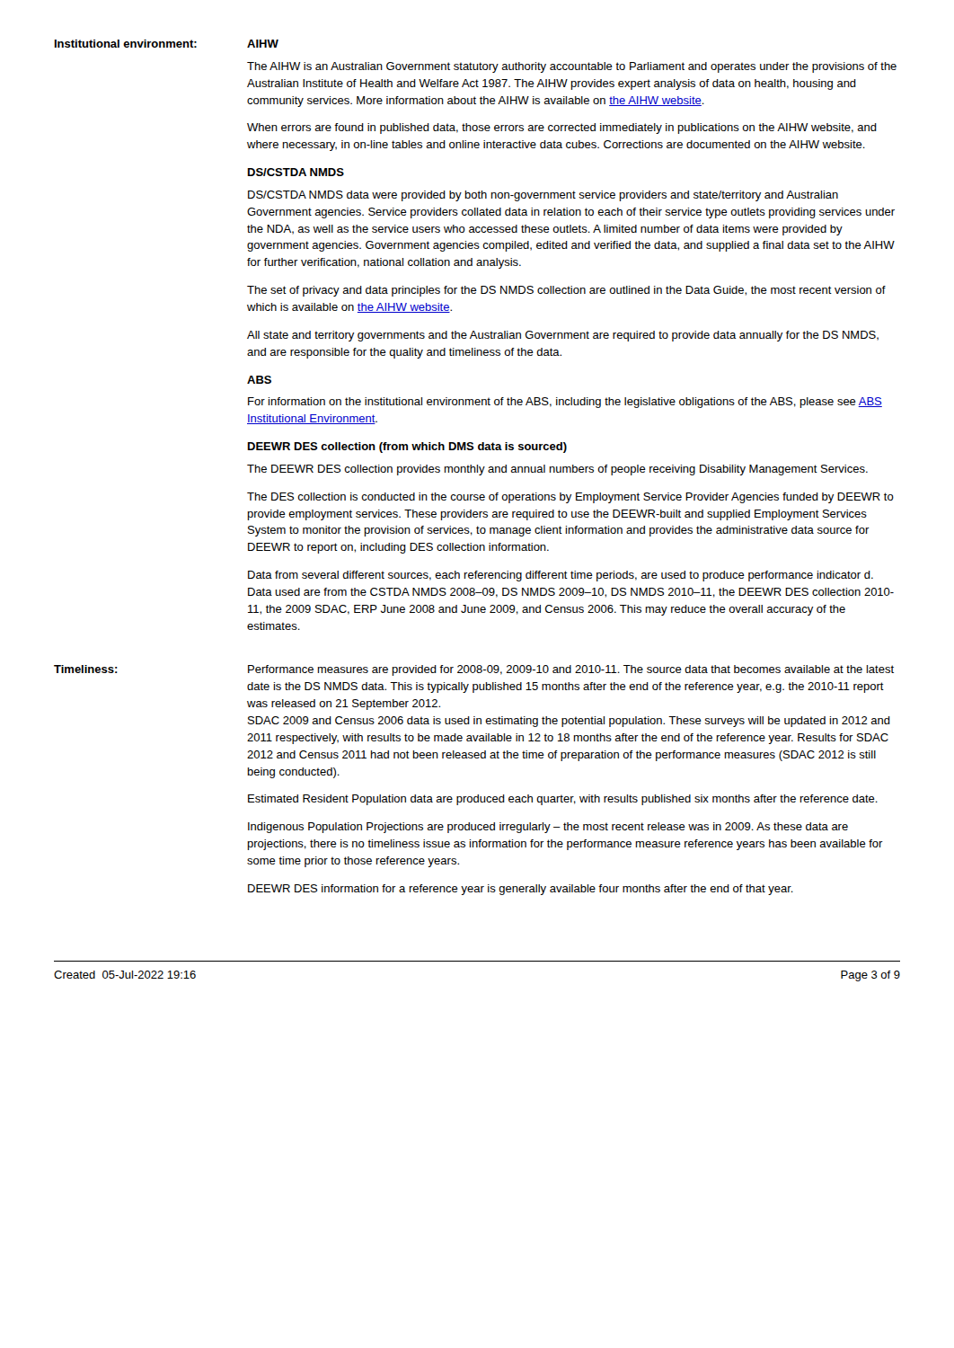| Institutional environment: | AIHW The AIHW is an Australian Government statutory authority accountable to Parliament and operates under the provisions of the Australian Institute of Health and Welfare Act 1987. The AIHW provides expert analysis of data on health, housing and community services. More information about the AIHW is available on the AIHW website . When errors are found in published data, those errors are corrected immediately in publications on the AIHW website, and where necessary, in on-line tables and online interactive data cubes. Corrections are documented on the AIHW website. DS/CSTDA NMDS DS/CSTDA NMDS data were provided by both non-government service providers and state/territory and Australian Government agencies. Service providers collated data in relation to each of their service type outlets providing services under the NDA, as well as the service users who accessed these outlets. A limited number of data items were provided by government agencies. Government agencies compiled, edited and verified the data, and supplied a final data set to the AIHW for further verification, national collation and analysis. The set of privacy and data principles for the DS NMDS collection are outlined in the Data Guide, the most recent version of which is available on the AIHW website . All state and territory governments and the Australian Government are required to provide data annually for the DS NMDS, and are responsible for the quality and timeliness of the data. ABS For information on the institutional environment of the ABS, including the legislative obligations of the ABS, please see ABS Institutional Environment . DEEWR DES collection (from which DMS data is sourced) The DEEWR DES collection provides monthly and annual numbers of people receiving Disability Management Services. The DES collection is conducted in the course of operations by Employment Service Provider Agencies funded by DEEWR to provide employment services. These providers are required to use the DEEWR-built and supplied Employment Services System to monitor the provision of services, to manage client information and provides the administrative data source for DEEWR to report on, including DES collection information. Data from several different sources, each referencing different time periods, are used to produce performance indicator d. Data used are from the CSTDA NMDS 2008–09, DS NMDS 2009–10, DS NMDS 2010–11, the DEEWR DES collection 2010-11, the 2009 SDAC, ERP June 2008 and June 2009, and Census 2006. This may reduce the overall accuracy of the estimates. |
| Timeliness: | Performance measures are provided for 2008-09, 2009-10 and 2010-11. The source data that becomes available at the latest date is the DS NMDS data. This is typically published 15 months after the end of the reference year, e.g. the 2010-11 report was released on 21 September 2012. SDAC 2009 and Census 2006 data is used in estimating the potential population. These surveys will be updated in 2012 and 2011 respectively, with results to be made available in 12 to 18 months after the end of the reference year. Results for SDAC 2012 and Census 2011 had not been released at the time of preparation of the performance measures (SDAC 2012 is still being conducted). Estimated Resident Population data are produced each quarter, with results published six months after the reference date. Indigenous Population Projections are produced irregularly – the most recent release was in 2009. As these data are projections, there is no timeliness issue as information for the performance measure reference years has been available for some time prior to those reference years. DEEWR DES information for a reference year is generally available four months after the end of that year. |
Created 05-Jul-2022 19:16 Page 3 of 9